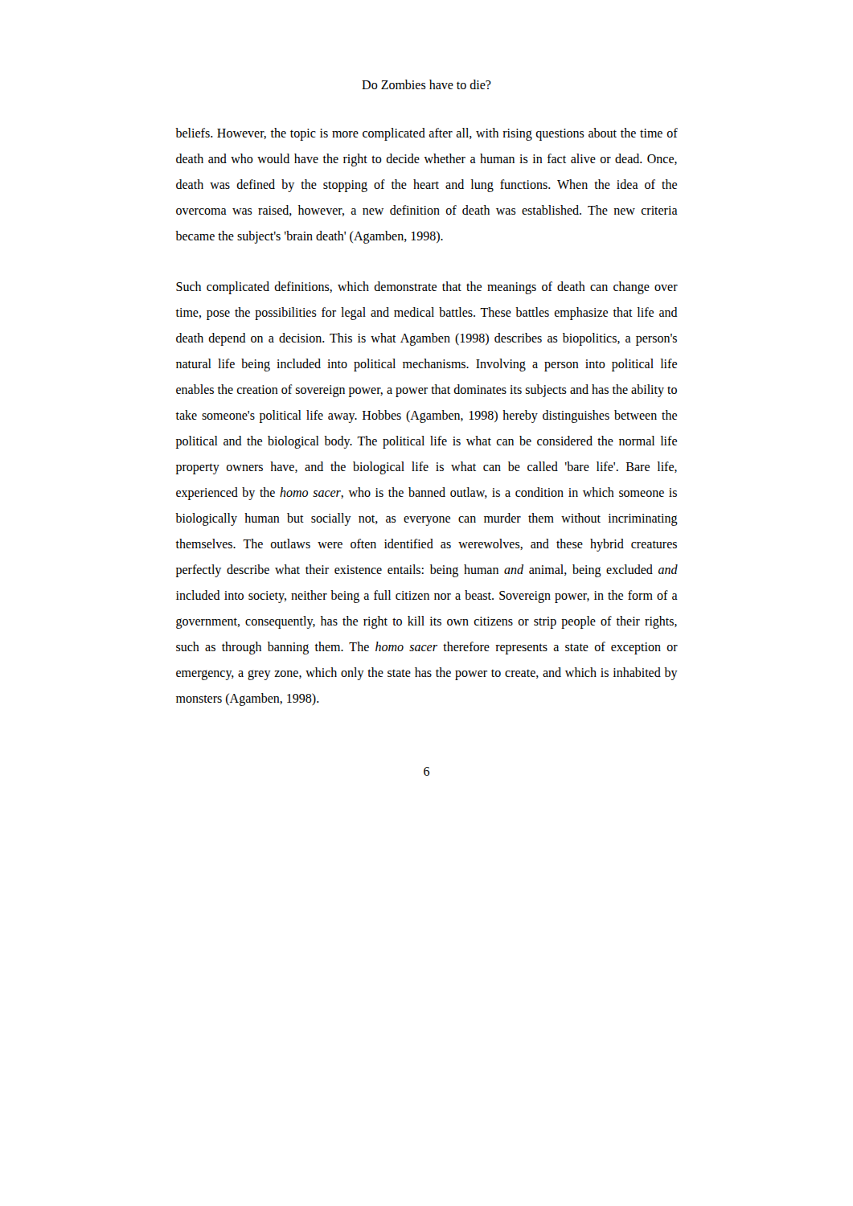Do Zombies have to die?
beliefs. However, the topic is more complicated after all, with rising questions about the time of death and who would have the right to decide whether a human is in fact alive or dead. Once, death was defined by the stopping of the heart and lung functions. When the idea of the overcoma was raised, however, a new definition of death was established. The new criteria became the subject's 'brain death' (Agamben, 1998).
Such complicated definitions, which demonstrate that the meanings of death can change over time, pose the possibilities for legal and medical battles. These battles emphasize that life and death depend on a decision. This is what Agamben (1998) describes as biopolitics, a person's natural life being included into political mechanisms. Involving a person into political life enables the creation of sovereign power, a power that dominates its subjects and has the ability to take someone's political life away. Hobbes (Agamben, 1998) hereby distinguishes between the political and the biological body. The political life is what can be considered the normal life property owners have, and the biological life is what can be called 'bare life'. Bare life, experienced by the homo sacer, who is the banned outlaw, is a condition in which someone is biologically human but socially not, as everyone can murder them without incriminating themselves. The outlaws were often identified as werewolves, and these hybrid creatures perfectly describe what their existence entails: being human and animal, being excluded and included into society, neither being a full citizen nor a beast. Sovereign power, in the form of a government, consequently, has the right to kill its own citizens or strip people of their rights, such as through banning them. The homo sacer therefore represents a state of exception or emergency, a grey zone, which only the state has the power to create, and which is inhabited by monsters (Agamben, 1998).
6